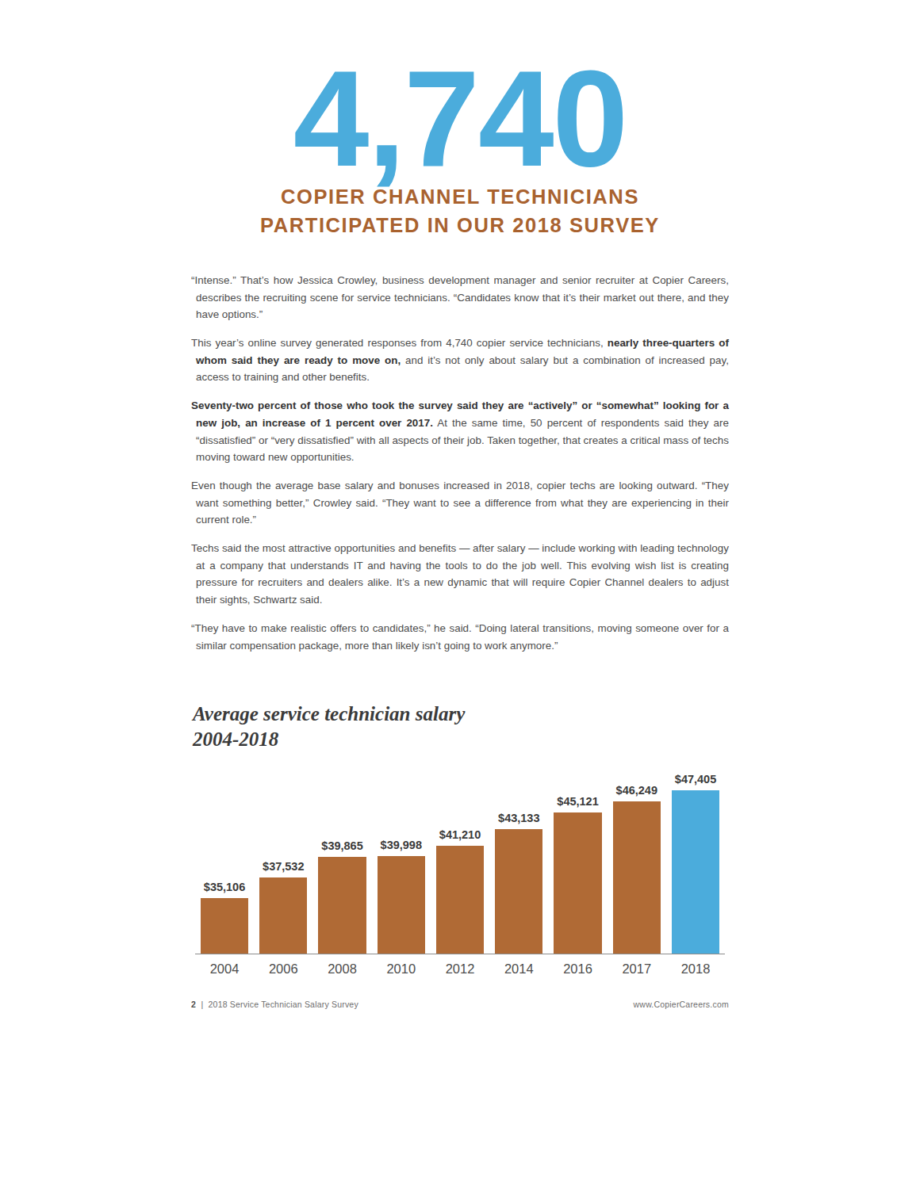4,740
Copier Channel Technicians
Participated in Our 2018 Survey
“Intense.” That’s how Jessica Crowley, business development manager and senior recruiter at Copier Careers, describes the recruiting scene for service technicians. “Candidates know that it’s their market out there, and they have options.”
This year’s online survey generated responses from 4,740 copier service technicians, nearly three-quarters of whom said they are ready to move on, and it’s not only about salary but a combination of increased pay, access to training and other benefits.
Seventy-two percent of those who took the survey said they are “actively” or “somewhat” looking for a new job, an increase of 1 percent over 2017. At the same time, 50 percent of respondents said they are “dissatisfied” or “very dissatisfied” with all aspects of their job. Taken together, that creates a critical mass of techs moving toward new opportunities.
Even though the average base salary and bonuses increased in 2018, copier techs are looking outward. “They want something better,” Crowley said. “They want to see a difference from what they are experiencing in their current role.”
Techs said the most attractive opportunities and benefits — after salary — include working with leading technology at a company that understands IT and having the tools to do the job well. This evolving wish list is creating pressure for recruiters and dealers alike. It’s a new dynamic that will require Copier Channel dealers to adjust their sights, Schwartz said.
“They have to make realistic offers to candidates,” he said. “Doing lateral transitions, moving someone over for a similar compensation package, more than likely isn’t going to work anymore.”
Average service technician salary
2004-2018
$35,106
$37,532
$39,865
$39,998
$41,210
$43,133
$45,121
$46,249
$47,405
2004 2006 2008 2010 2012 2014 2016 2017 2018
2 | 2018 Service Technician Salary Survey
www.CopierCareers.com